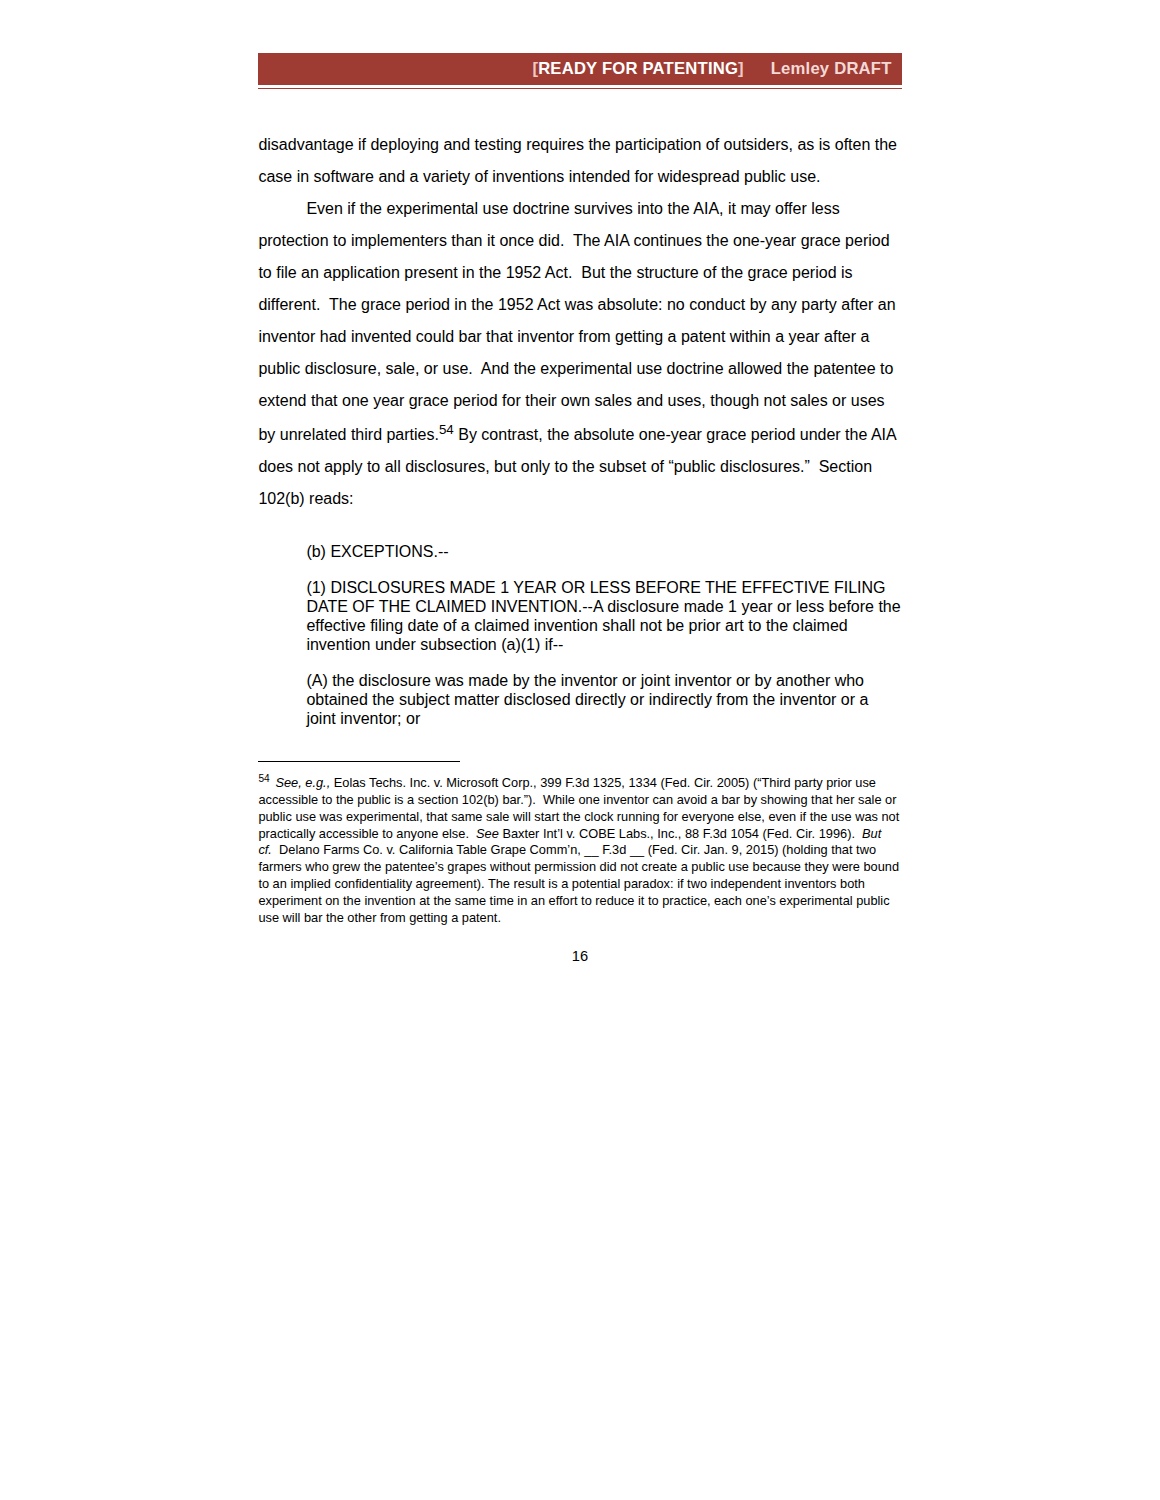[READY FOR PATENTING] Lemley DRAFT
disadvantage if deploying and testing requires the participation of outsiders, as is often the case in software and a variety of inventions intended for widespread public use.
Even if the experimental use doctrine survives into the AIA, it may offer less protection to implementers than it once did. The AIA continues the one-year grace period to file an application present in the 1952 Act. But the structure of the grace period is different. The grace period in the 1952 Act was absolute: no conduct by any party after an inventor had invented could bar that inventor from getting a patent within a year after a public disclosure, sale, or use. And the experimental use doctrine allowed the patentee to extend that one year grace period for their own sales and uses, though not sales or uses by unrelated third parties.54 By contrast, the absolute one-year grace period under the AIA does not apply to all disclosures, but only to the subset of “public disclosures.” Section 102(b) reads:
(b) EXCEPTIONS.--
(1) DISCLOSURES MADE 1 YEAR OR LESS BEFORE THE EFFECTIVE FILING DATE OF THE CLAIMED INVENTION.--A disclosure made 1 year or less before the effective filing date of a claimed invention shall not be prior art to the claimed invention under subsection (a)(1) if--
(A) the disclosure was made by the inventor or joint inventor or by another who obtained the subject matter disclosed directly or indirectly from the inventor or a joint inventor; or
54See, e.g., Eolas Techs. Inc. v. Microsoft Corp., 399 F.3d 1325, 1334 (Fed. Cir. 2005) (“Third party prior use accessible to the public is a section 102(b) bar.”). While one inventor can avoid a bar by showing that her sale or public use was experimental, that same sale will start the clock running for everyone else, even if the use was not practically accessible to anyone else. See Baxter Int’l v. COBE Labs., Inc., 88 F.3d 1054 (Fed. Cir. 1996). But cf. Delano Farms Co. v. California Table Grape Comm’n, __ F.3d __ (Fed. Cir. Jan. 9, 2015) (holding that two farmers who grew the patentee’s grapes without permission did not create a public use because they were bound to an implied confidentiality agreement). The result is a potential paradox: if two independent inventors both experiment on the invention at the same time in an effort to reduce it to practice, each one’s experimental public use will bar the other from getting a patent.
16